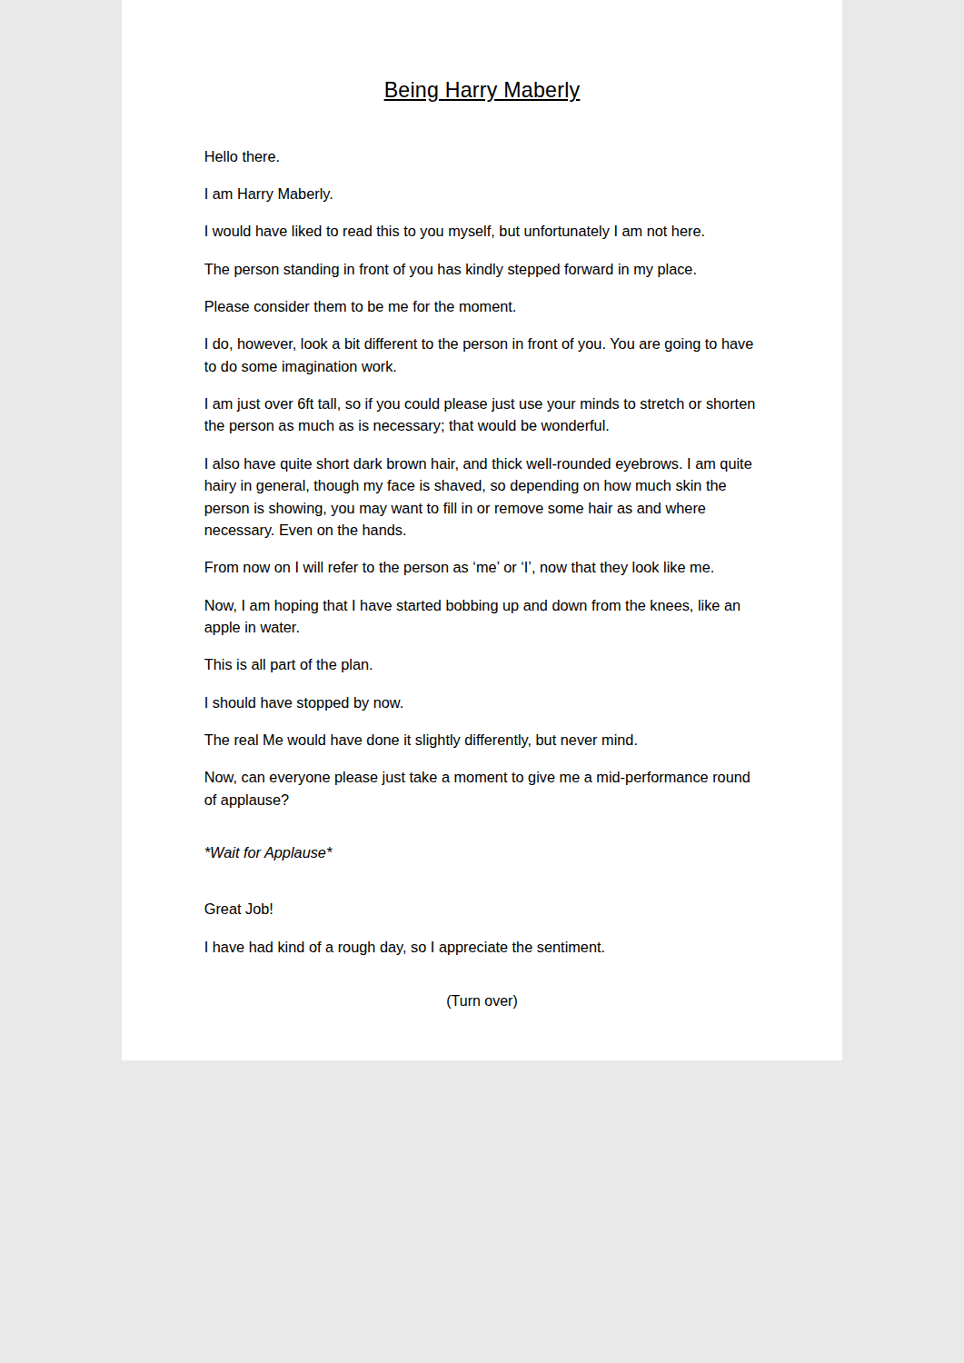Being Harry Maberly
Hello there.
I am Harry Maberly.
I would have liked to read this to you myself, but unfortunately I am not here.
The person standing in front of you has kindly stepped forward in my place.
Please consider them to be me for the moment.
I do, however, look a bit different to the person in front of you. You are going to have to do some imagination work.
I am just over 6ft tall, so if you could please just use your minds to stretch or shorten the person as much as is necessary; that would be wonderful.
I also have quite short dark brown hair, and thick well-rounded eyebrows. I am quite hairy in general, though my face is shaved, so depending on how much skin the person is showing, you may want to fill in or remove some hair as and where necessary. Even on the hands.
From now on I will refer to the person as ‘me’ or ‘I’, now that they look like me.
Now, I am hoping that I have started bobbing up and down from the knees, like an apple in water.
This is all part of the plan.
I should have stopped by now.
The real Me would have done it slightly differently, but never mind.
Now, can everyone please just take a moment to give me a mid-performance round of applause?
*Wait for Applause*
Great Job!
I have had kind of a rough day, so I appreciate the sentiment.
(Turn over)